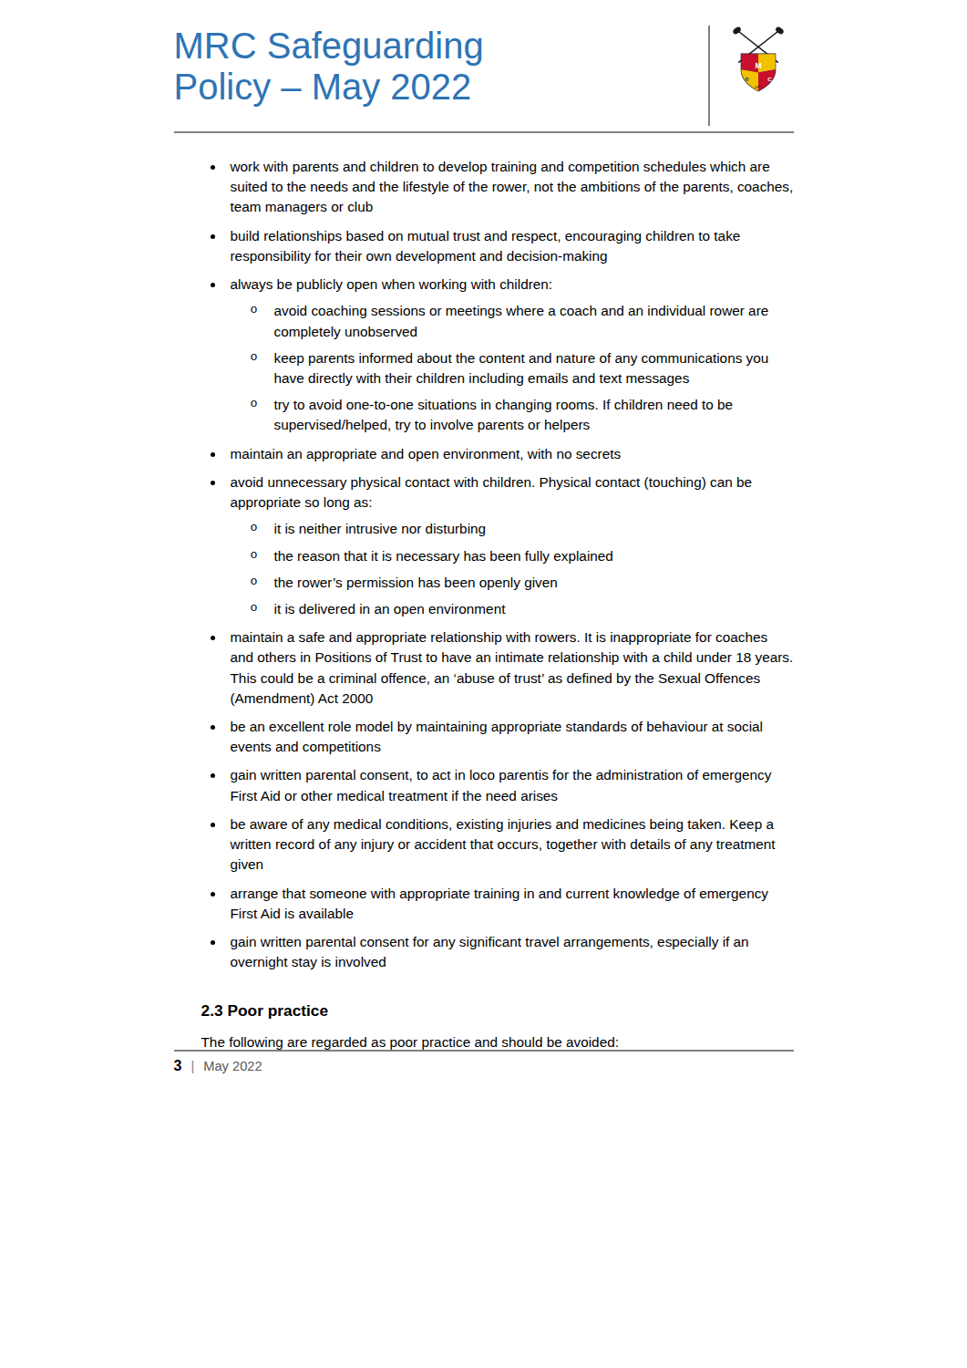MRC Safeguarding Policy – May 2022
M R C 1871
work with parents and children to develop training and competition schedules which are suited to the needs and the lifestyle of the rower, not the ambitions of the parents, coaches, team managers or club
build relationships based on mutual trust and respect, encouraging children to take responsibility for their own development and decision-making
always be publicly open when working with children:
avoid coaching sessions or meetings where a coach and an individual rower are completely unobserved
keep parents informed about the content and nature of any communications you have directly with their children including emails and text messages
try to avoid one-to-one situations in changing rooms. If children need to be supervised/helped, try to involve parents or helpers
maintain an appropriate and open environment, with no secrets
avoid unnecessary physical contact with children. Physical contact (touching) can be appropriate so long as:
it is neither intrusive nor disturbing
the reason that it is necessary has been fully explained
the rower’s permission has been openly given
it is delivered in an open environment
maintain a safe and appropriate relationship with rowers. It is inappropriate for coaches and others in Positions of Trust to have an intimate relationship with a child under 18 years. This could be a criminal offence, an ‘abuse of trust’ as defined by the Sexual Offences (Amendment) Act 2000
be an excellent role model by maintaining appropriate standards of behaviour at social events and competitions
gain written parental consent, to act in loco parentis for the administration of emergency First Aid or other medical treatment if the need arises
be aware of any medical conditions, existing injuries and medicines being taken. Keep a written record of any injury or accident that occurs, together with details of any treatment given
arrange that someone with appropriate training in and current knowledge of emergency First Aid is available
gain written parental consent for any significant travel arrangements, especially if an overnight stay is involved
2.3 Poor practice
The following are regarded as poor practice and should be avoided:
3 | May 2022